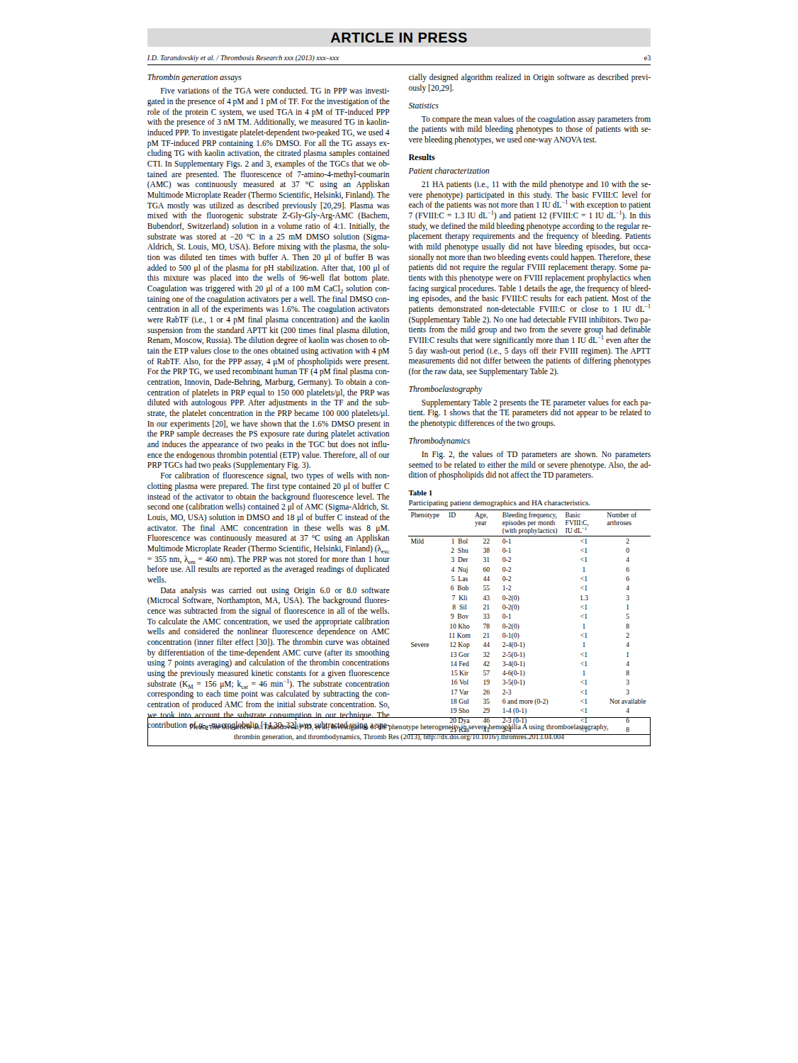ARTICLE IN PRESS
I.D. Tarandovskiy et al. / Thrombosis Research xxx (2013) xxx–xxx e3
Thrombin generation assays
Five variations of the TGA were conducted. TG in PPP was investigated in the presence of 4 pM and 1 pM of TF. For the investigation of the role of the protein C system, we used TGA in 4 pM of TF-induced PPP with the presence of 3 nM TM. Additionally, we measured TG in kaolin-induced PPP. To investigate platelet-dependent two-peaked TG, we used 4 pM TF-induced PRP containing 1.6% DMSO. For all the TG assays excluding TG with kaolin activation, the citrated plasma samples contained CTI. In Supplementary Figs. 2 and 3, examples of the TGCs that we obtained are presented. The fluorescence of 7-amino-4-methyl-coumarin (AMC) was continuously measured at 37 °C using an Appliskan Multimode Microplate Reader (Thermo Scientific, Helsinki, Finland). The TGA mostly was utilized as described previously [20,29]. Plasma was mixed with the fluorogenic substrate Z-Gly-Gly-Arg-AMC (Bachem, Bubendorf, Switzerland) solution in a volume ratio of 4:1. Initially, the substrate was stored at −20 °C in a 25 mM DMSO solution (Sigma-Aldrich, St. Louis, MO, USA). Before mixing with the plasma, the solution was diluted ten times with buffer A. Then 20 μl of buffer B was added to 500 μl of the plasma for pH stabilization. After that, 100 μl of this mixture was placed into the wells of 96-well flat bottom plate. Coagulation was triggered with 20 μl of a 100 mM CaCl2 solution containing one of the coagulation activators per a well. The final DMSO concentration in all of the experiments was 1.6%. The coagulation activators were RabTF (i.e., 1 or 4 pM final plasma concentration) and the kaolin suspension from the standard APTT kit (200 times final plasma dilution, Renam, Moscow, Russia). The dilution degree of kaolin was chosen to obtain the ETP values close to the ones obtained using activation with 4 pM of RabTF. Also, for the PPP assay, 4 μM of phospholipids were present. For the PRP TG, we used recombinant human TF (4 pM final plasma concentration, Innovin, Dade-Behring, Marburg, Germany). To obtain a concentration of platelets in PRP equal to 150 000 platelets/μl, the PRP was diluted with autologous PPP. After adjustments in the TF and the substrate, the platelet concentration in the PRP became 100 000 platelets/μl. In our experiments [20], we have shown that the 1.6% DMSO present in the PRP sample decreases the PS exposure rate during platelet activation and induces the appearance of two peaks in the TGC but does not influence the endogenous thrombin potential (ETP) value. Therefore, all of our PRP TGCs had two peaks (Supplementary Fig. 3).
For calibration of fluorescence signal, two types of wells with non-clotting plasma were prepared. The first type contained 20 μl of buffer C instead of the activator to obtain the background fluorescence level. The second one (calibration wells) contained 2 μl of AMC (Sigma-Aldrich, St. Louis, MO, USA) solution in DMSO and 18 μl of buffer C instead of the activator. The final AMC concentration in these wells was 8 μM. Fluorescence was continuously measured at 37 °C using an Appliskan Multimode Microplate Reader (Thermo Scientific, Helsinki, Finland) (λexc = 355 nm, λem = 460 nm). The PRP was not stored for more than 1 hour before use. All results are reported as the averaged readings of duplicated wells.
Data analysis was carried out using Origin 6.0 or 8.0 software (Microcal Software, Northampton, MA, USA). The background fluorescence was subtracted from the signal of fluorescence in all of the wells. To calculate the AMC concentration, we used the appropriate calibration wells and considered the nonlinear fluorescence dependence on AMC concentration (inner filter effect [30]). The thrombin curve was obtained by differentiation of the time-dependent AMC curve (after its smoothing using 7 points averaging) and calculation of the thrombin concentrations using the previously measured kinetic constants for a given fluorescence substrate (KM = 156 μM; kcat = 46 min−1). The substrate concentration corresponding to each time point was calculated by subtracting the concentration of produced AMC from the initial substrate concentration. So, we took into account the substrate consumption in our technique. The contribution of α-2-macroglobulin [14,30–32] was subtracted using a specially designed algorithm realized in Origin software as described previously [20,29].
Statistics
To compare the mean values of the coagulation assay parameters from the patients with mild bleeding phenotypes to those of patients with severe bleeding phenotypes, we used one-way ANOVA test.
Results
Patient characterization
21 HA patients (i.e., 11 with the mild phenotype and 10 with the severe phenotype) participated in this study. The basic FVIII:C level for each of the patients was not more than 1 IU dL−1 with exception to patient 7 (FVIII:C = 1.3 IU dL−1) and patient 12 (FVIII:C = 1 IU dL−1). In this study, we defined the mild bleeding phenotype according to the regular replacement therapy requirements and the frequency of bleeding. Patients with mild phenotype usually did not have bleeding episodes, but occasionally not more than two bleeding events could happen. Therefore, these patients did not require the regular FVIII replacement therapy. Some patients with this phenotype were on FVIII replacement prophylactics when facing surgical procedures. Table 1 details the age, the frequency of bleeding episodes, and the basic FVIII:C results for each patient. Most of the patients demonstrated non-detectable FVIII:C or close to 1 IU dL−1 (Supplementary Table 2). No one had detectable FVIII inhibitors. Two patients from the mild group and two from the severe group had definable FVIII:C results that were significantly more than 1 IU dL−1 even after the 5 day wash-out period (i.e., 5 days off their FVIII regimen). The APTT measurements did not differ between the patients of differing phenotypes (for the raw data, see Supplementary Table 2).
Thromboelastography
Supplementary Table 2 presents the TE parameter values for each patient. Fig. 1 shows that the TE parameters did not appear to be related to the phenotypic differences of the two groups.
Thrombodynamics
In Fig. 2, the values of TD parameters are shown. No parameters seemed to be related to either the mild or severe phenotype. Also, the addition of phospholipids did not affect the TD parameters.
Table 1
Participating patient demographics and HA characteristics.
| Phenotype | ID | Age, year | Bleeding frequency, episodes per month (with prophylactics) | Basic FVIII:C, IU dL −1 | Number of arthroses |
| --- | --- | --- | --- | --- | --- |
| Mild | 1 Bol | 22 | 0-1 | <1 | 2 |
| | 2 Shu | 38 | 0-1 | <1 | 0 |
| | 3 Der | 31 | 0-2 | <1 | 4 |
| | 4 Nuj | 60 | 0-2 | 1 | 6 |
| | 5 Las | 44 | 0-2 | <1 | 6 |
| | 6 Bob | 55 | 1-2 | <1 | 4 |
| | 7 Kli | 43 | 0-2(0) | 1.3 | 3 |
| | 8 Sil | 21 | 0-2(0) | <1 | 1 |
| | 9 Bov | 33 | 0-1 | <1 | 5 |
| | 10 Kho | 78 | 0-2(0) | 1 | 8 |
| | 11 Kom | 21 | 0-1(0) | <1 | 2 |
| Severe | 12 Kop | 44 | 2-4(0-1) | 1 | 4 |
| | 13 Gor | 32 | 2-5(0-1) | <1 | 1 |
| | 14 Fed | 42 | 3-4(0-1) | <1 | 4 |
| | 15 Kir | 57 | 4-6(0-1) | 1 | 8 |
| | 16 Vol | 19 | 3-5(0-1) | <1 | 3 |
| | 17 Var | 26 | 2-3 | <1 | 3 |
| | 18 Gul | 35 | 6 and more (0-2) | <1 | Not available |
| | 19 Sho | 29 | 1-4 (0-1) | <1 | 4 |
| | 20 Dya | 46 | 2-3 (0-1) | <1 | 6 |
| | 21 Kas | 41 | 2-4 | <1 | 8 |
Please cite this article as: Tarandovskiy ID, et al, Investigation of the phenotype heterogeneity in severe hemophilia A using thromboelastography,
thrombin generation, and thrombodynamics, Thromb Res (2013), http://dx.doi.org/10.1016/j.thromres.2013.04.004